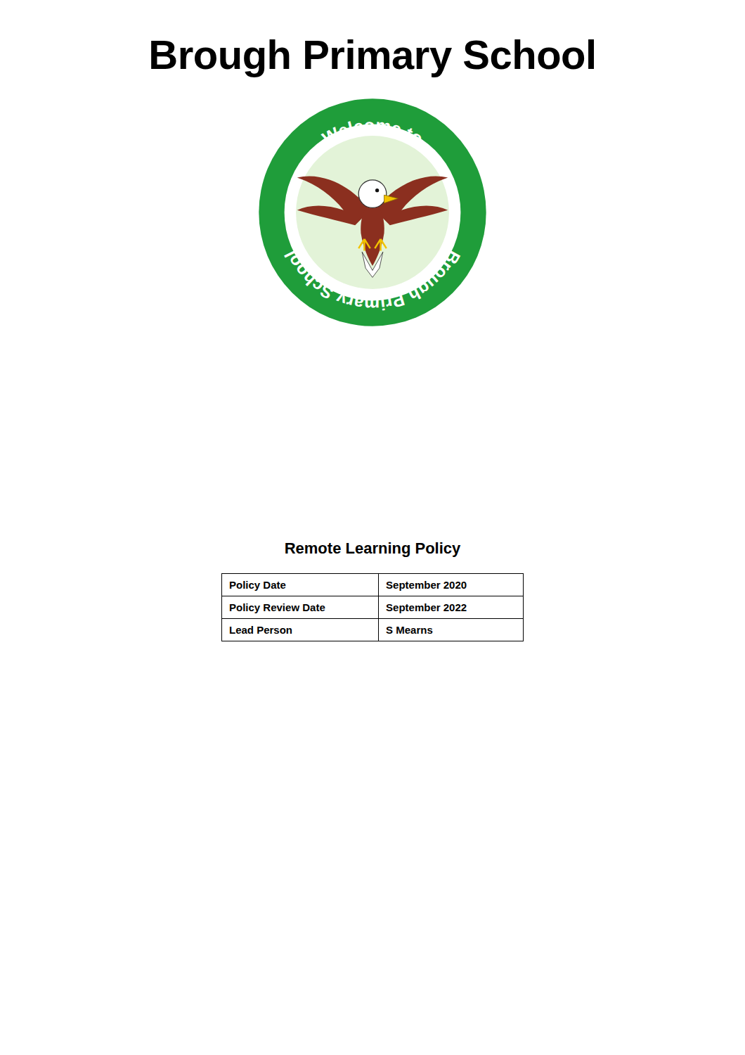Brough Primary School
Welcome to Brough Primary School
Remote Learning Policy
| Policy Date | September 2020 |
| Policy Review Date | September 2022 |
| Lead Person | S Mearns |